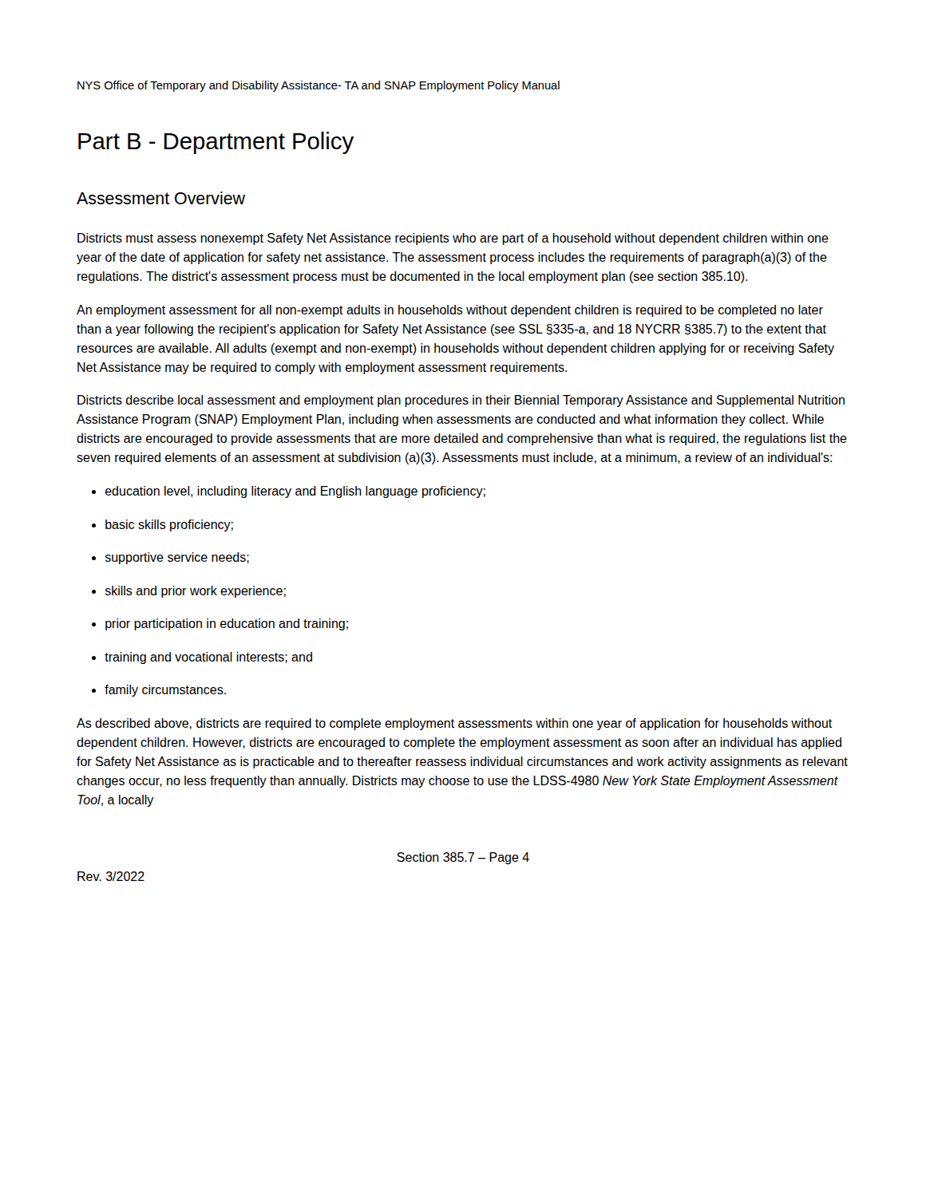NYS Office of Temporary and Disability Assistance- TA and SNAP Employment Policy Manual
Part B - Department Policy
Assessment Overview
Districts must assess nonexempt Safety Net Assistance recipients who are part of a household without dependent children within one year of the date of application for safety net assistance. The assessment process includes the requirements of paragraph(a)(3) of the regulations. The district's assessment process must be documented in the local employment plan (see section 385.10).
An employment assessment for all non-exempt adults in households without dependent children is required to be completed no later than a year following the recipient's application for Safety Net Assistance (see SSL §335-a, and 18 NYCRR §385.7) to the extent that resources are available. All adults (exempt and non-exempt) in households without dependent children applying for or receiving Safety Net Assistance may be required to comply with employment assessment requirements.
Districts describe local assessment and employment plan procedures in their Biennial Temporary Assistance and Supplemental Nutrition Assistance Program (SNAP) Employment Plan, including when assessments are conducted and what information they collect. While districts are encouraged to provide assessments that are more detailed and comprehensive than what is required, the regulations list the seven required elements of an assessment at subdivision (a)(3). Assessments must include, at a minimum, a review of an individual's:
education level, including literacy and English language proficiency;
basic skills proficiency;
supportive service needs;
skills and prior work experience;
prior participation in education and training;
training and vocational interests; and
family circumstances.
As described above, districts are required to complete employment assessments within one year of application for households without dependent children. However, districts are encouraged to complete the employment assessment as soon after an individual has applied for Safety Net Assistance as is practicable and to thereafter reassess individual circumstances and work activity assignments as relevant changes occur, no less frequently than annually. Districts may choose to use the LDSS-4980 New York State Employment Assessment Tool, a locally
Section 385.7 – Page 4
Rev. 3/2022